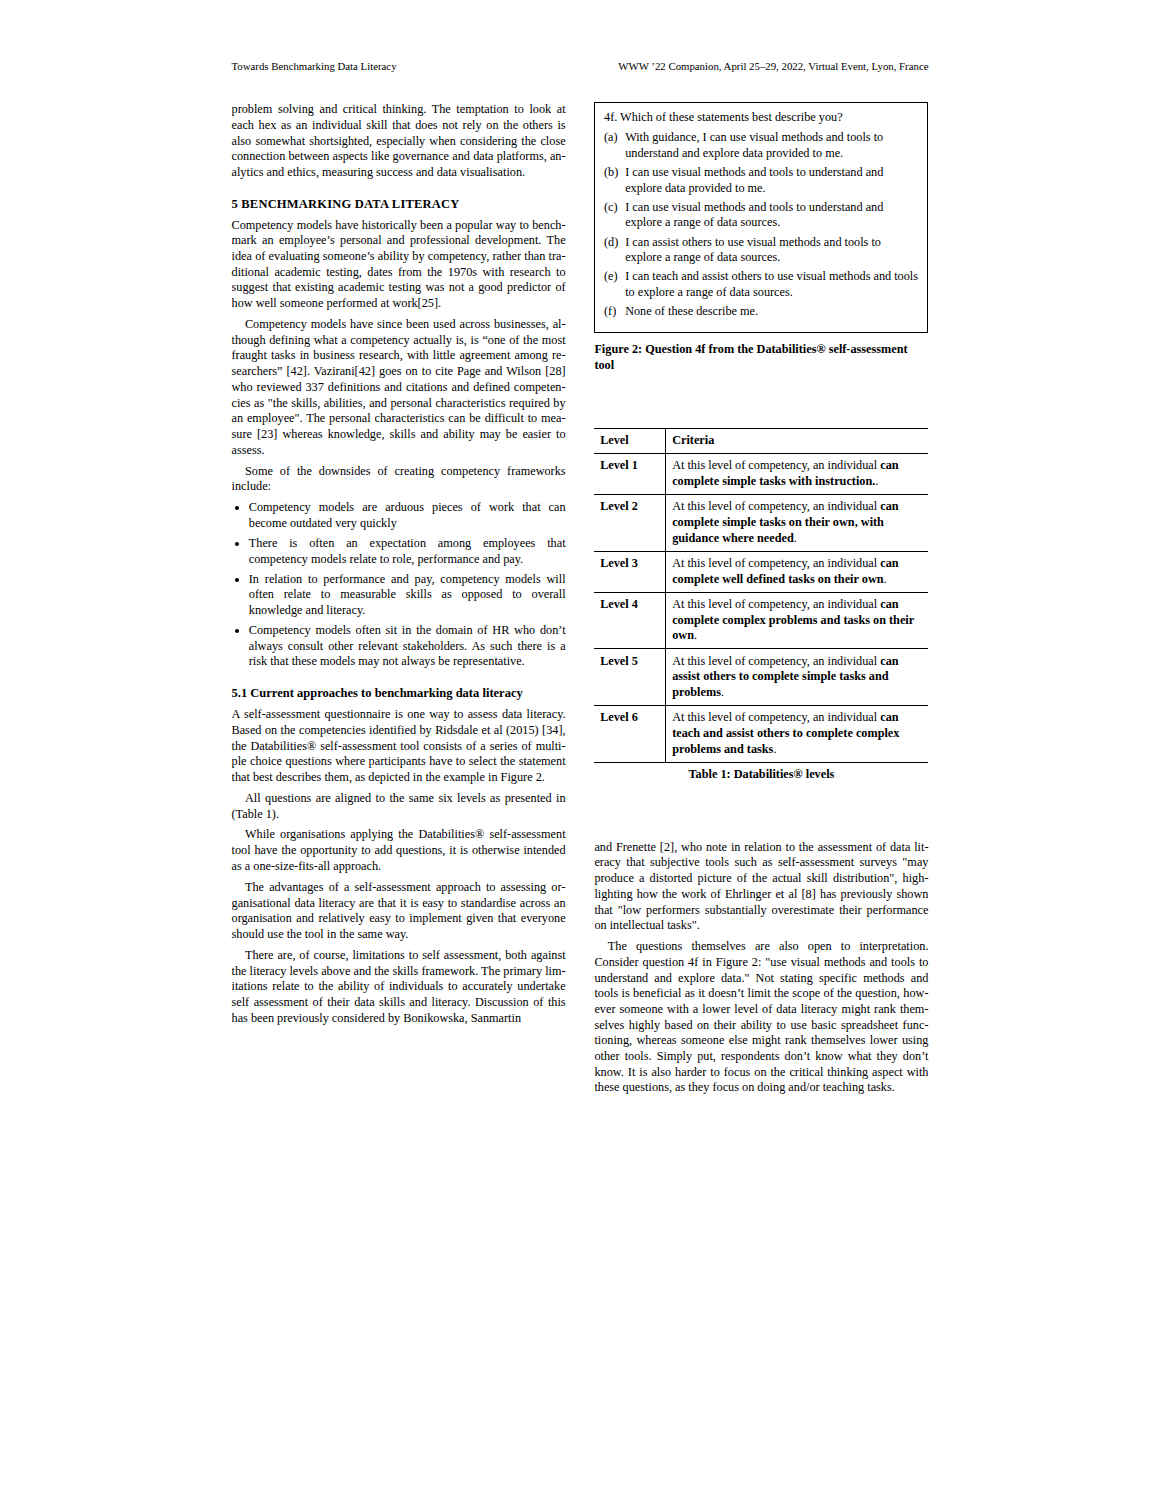Towards Benchmarking Data Literacy
WWW ’22 Companion, April 25–29, 2022, Virtual Event, Lyon, France
problem solving and critical thinking. The temptation to look at each hex as an individual skill that does not rely on the others is also somewhat shortsighted, especially when considering the close connection between aspects like governance and data platforms, analytics and ethics, measuring success and data visualisation.
5 Benchmarking Data Literacy
Competency models have historically been a popular way to benchmark an employee’s personal and professional development. The idea of evaluating someone’s ability by competency, rather than traditional academic testing, dates from the 1970s with research to suggest that existing academic testing was not a good predictor of how well someone performed at work[25].
Competency models have since been used across businesses, although defining what a competency actually is, is “one of the most fraught tasks in business research, with little agreement among researchers” [42]. Vazirani[42] goes on to cite Page and Wilson [28] who reviewed 337 definitions and citations and defined competencies as "the skills, abilities, and personal characteristics required by an employee". The personal characteristics can be difficult to measure [23] whereas knowledge, skills and ability may be easier to assess.
Some of the downsides of creating competency frameworks include:
Competency models are arduous pieces of work that can become outdated very quickly
There is often an expectation among employees that competency models relate to role, performance and pay.
In relation to performance and pay, competency models will often relate to measurable skills as opposed to overall knowledge and literacy.
Competency models often sit in the domain of HR who don’t always consult other relevant stakeholders. As such there is a risk that these models may not always be representative.
5.1 Current approaches to benchmarking data literacy
A self-assessment questionnaire is one way to assess data literacy. Based on the competencies identified by Ridsdale et al (2015) [34], the Databilities® self-assessment tool consists of a series of multiple choice questions where participants have to select the statement that best describes them, as depicted in the example in Figure 2.
All questions are aligned to the same six levels as presented in (Table 1).
While organisations applying the Databilities® self-assessment tool have the opportunity to add questions, it is otherwise intended as a one-size-fits-all approach.
The advantages of a self-assessment approach to assessing organisational data literacy are that it is easy to standardise across an organisation and relatively easy to implement given that everyone should use the tool in the same way.
There are, of course, limitations to self assessment, both against the literacy levels above and the skills framework. The primary limitations relate to the ability of individuals to accurately undertake self assessment of their data skills and literacy. Discussion of this has been previously considered by Bonikowska, Sanmartin
4f. Which of these statements best describe you?
(a) With guidance, I can use visual methods and tools to understand and explore data provided to me.
(b) I can use visual methods and tools to understand and explore data provided to me.
(c) I can use visual methods and tools to understand and explore a range of data sources.
(d) I can assist others to use visual methods and tools to explore a range of data sources.
(e) I can teach and assist others to use visual methods and tools to explore a range of data sources.
(f) None of these describe me.
Figure 2: Question 4f from the Databilities® self-assessment tool
| Level | Criteria |
| --- | --- |
| Level 1 | At this level of competency, an individual can complete simple tasks with instruction. . |
| Level 2 | At this level of competency, an individual can complete simple tasks on their own, with guidance where needed . |
| Level 3 | At this level of competency, an individual can complete well defined tasks on their own . |
| Level 4 | At this level of competency, an individual can complete complex problems and tasks on their own . |
| Level 5 | At this level of competency, an individual can assist others to complete simple tasks and problems . |
| Level 6 | At this level of competency, an individual can teach and assist others to complete complex problems and tasks . |
Table 1: Databilities® levels
and Frenette [2], who note in relation to the assessment of data literacy that subjective tools such as self-assessment surveys "may produce a distorted picture of the actual skill distribution", highlighting how the work of Ehrlinger et al [8] has previously shown that "low performers substantially overestimate their performance on intellectual tasks".
The questions themselves are also open to interpretation. Consider question 4f in Figure 2: "use visual methods and tools to understand and explore data." Not stating specific methods and tools is beneficial as it doesn’t limit the scope of the question, however someone with a lower level of data literacy might rank themselves highly based on their ability to use basic spreadsheet functioning, whereas someone else might rank themselves lower using other tools. Simply put, respondents don’t know what they don’t know. It is also harder to focus on the critical thinking aspect with these questions, as they focus on doing and/or teaching tasks.